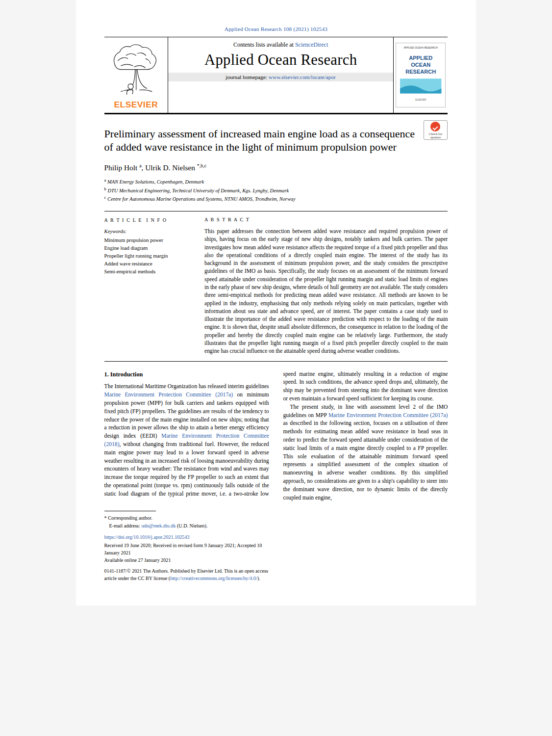Applied Ocean Research 108 (2021) 102543
ELSEVIER
Contents lists available at ScienceDirect
Applied Ocean Research
journal homepage: www.elsevier.com/locate/apor
APPLIED OCEAN RESEARCH APPLIED OCEAN RESEARCH ELSEVIER
Check for
updates
Preliminary assessment of increased main engine load as a consequence of added wave resistance in the light of minimum propulsion power
Philip Holt a, Ulrik D. Nielsen *,b,c
a MAN Energy Solutions, Copenhagen, Denmark
b DTU Mechanical Engineering, Technical University of Denmark, Kgs. Lyngby, Denmark
c Centre for Autonomous Marine Operations and Systems, NTNU AMOS, Trondheim, Norway
A R T I C L E I N F O
Keywords:
Minimum propulsion power
Engine load diagram
Propeller light running margin
Added wave resistance
Semi-empirical methods
A B S T R A C T
This paper addresses the connection between added wave resistance and required propulsion power of ships, having focus on the early stage of new ship designs, notably tankers and bulk carriers. The paper investigates how mean added wave resistance affects the required torque of a fixed pitch propeller and thus also the operational conditions of a directly coupled main engine. The interest of the study has its background in the assessment of minimum propulsion power, and the study considers the prescriptive guidelines of the IMO as basis. Specifically, the study focuses on an assessment of the minimum forward speed attainable under consideration of the propeller light running margin and static load limits of engines in the early phase of new ship designs, where details of hull geometry are not available. The study considers three semi-empirical methods for predicting mean added wave resistance. All methods are known to be applied in the industry, emphasising that only methods relying solely on main particulars, together with information about sea state and advance speed, are of interest. The paper contains a case study used to illustrate the importance of the added wave resistance prediction with respect to the loading of the main engine. It is shown that, despite small absolute differences, the consequence in relation to the loading of the propeller and hereby the directly coupled main engine can be relatively large. Furthermore, the study illustrates that the propeller light running margin of a fixed pitch propeller directly coupled to the main engine has crucial influence on the attainable speed during adverse weather conditions.
1. Introduction
The International Maritime Organization has released interim guidelines Marine Environment Protection Committee (2017a) on minimum propulsion power (MPP) for bulk carriers and tankers equipped with fixed pitch (FP) propellers. The guidelines are results of the tendency to reduce the power of the main engine installed on new ships; noting that a reduction in power allows the ship to attain a better energy efficiency design index (EEDI) Marine Environment Protection Committee (2018), without changing from traditional fuel. However, the reduced main engine power may lead to a lower forward speed in adverse weather resulting in an increased risk of loosing manoeuvrability during encounters of heavy weather: The resistance from wind and waves may increase the torque required by the FP propeller to such an extent that the operational point (torque vs. rpm) continuously falls outside of the static load diagram of the typical prime mover, i.e. a two-stroke low speed marine engine, ultimately resulting in a reduction of engine speed. In such conditions, the advance speed drops and, ultimately, the ship may be prevented from steering into the dominant wave direction or even maintain a forward speed sufficient for keeping its course.
The present study, in line with assessment level 2 of the IMO guidelines on MPP Marine Environment Protection Committee (2017a) as described in the following section, focuses on a utilisation of three methods for estimating mean added wave resistance in head seas in order to predict the forward speed attainable under consideration of the static load limits of a main engine directly coupled to a FP propeller. This sole evaluation of the attainable minimum forward speed represents a simplified assessment of the complex situation of manoeuvring in adverse weather conditions. By this simplified approach, no considerations are given to a ship's capability to steer into the dominant wave direction, nor to dynamic limits of the directly coupled main engine,
* Corresponding author.
E-mail address: udn@mek.dtu.dk (U.D. Nielsen).
https://doi.org/10.1016/j.apor.2021.102543
Received 19 June 2020; Received in revised form 9 January 2021; Accepted 10 January 2021
Available online 27 January 2021
0141-1187/© 2021 The Authors. Published by Elsevier Ltd. This is an open access article under the CC BY license (http://creativecommons.org/licenses/by/4.0/).